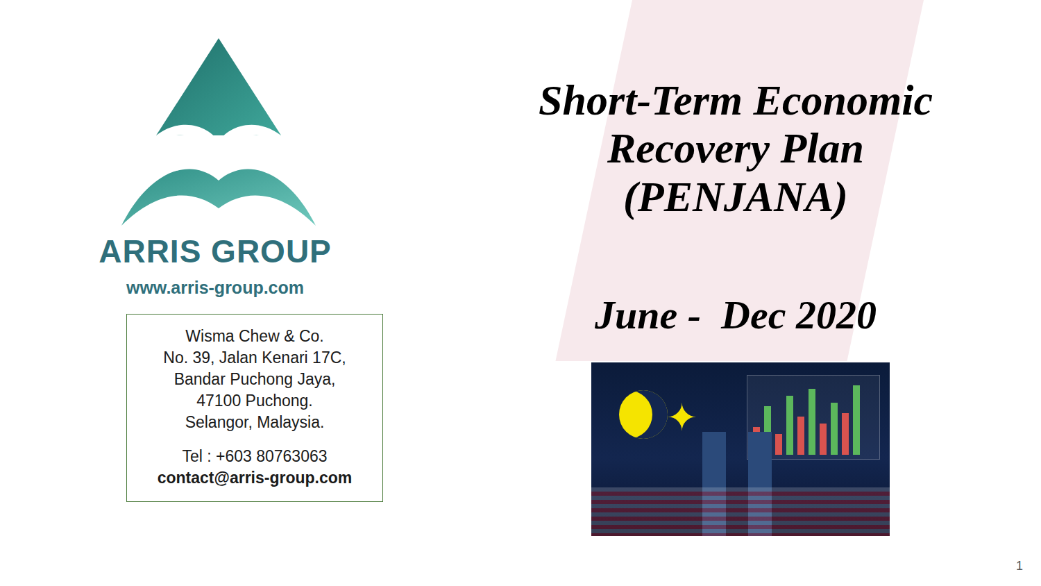ARRIS GROUP
www.arris-group.com
Wisma Chew & Co.
No. 39, Jalan Kenari 17C,
Bandar Puchong Jaya,
47100 Puchong.
Selangor, Malaysia.
Tel : +603 80763063
contact@arris-group.com
Short-Term Economic
Recovery Plan
(PENJANA)
June - Dec 2020
✦
1